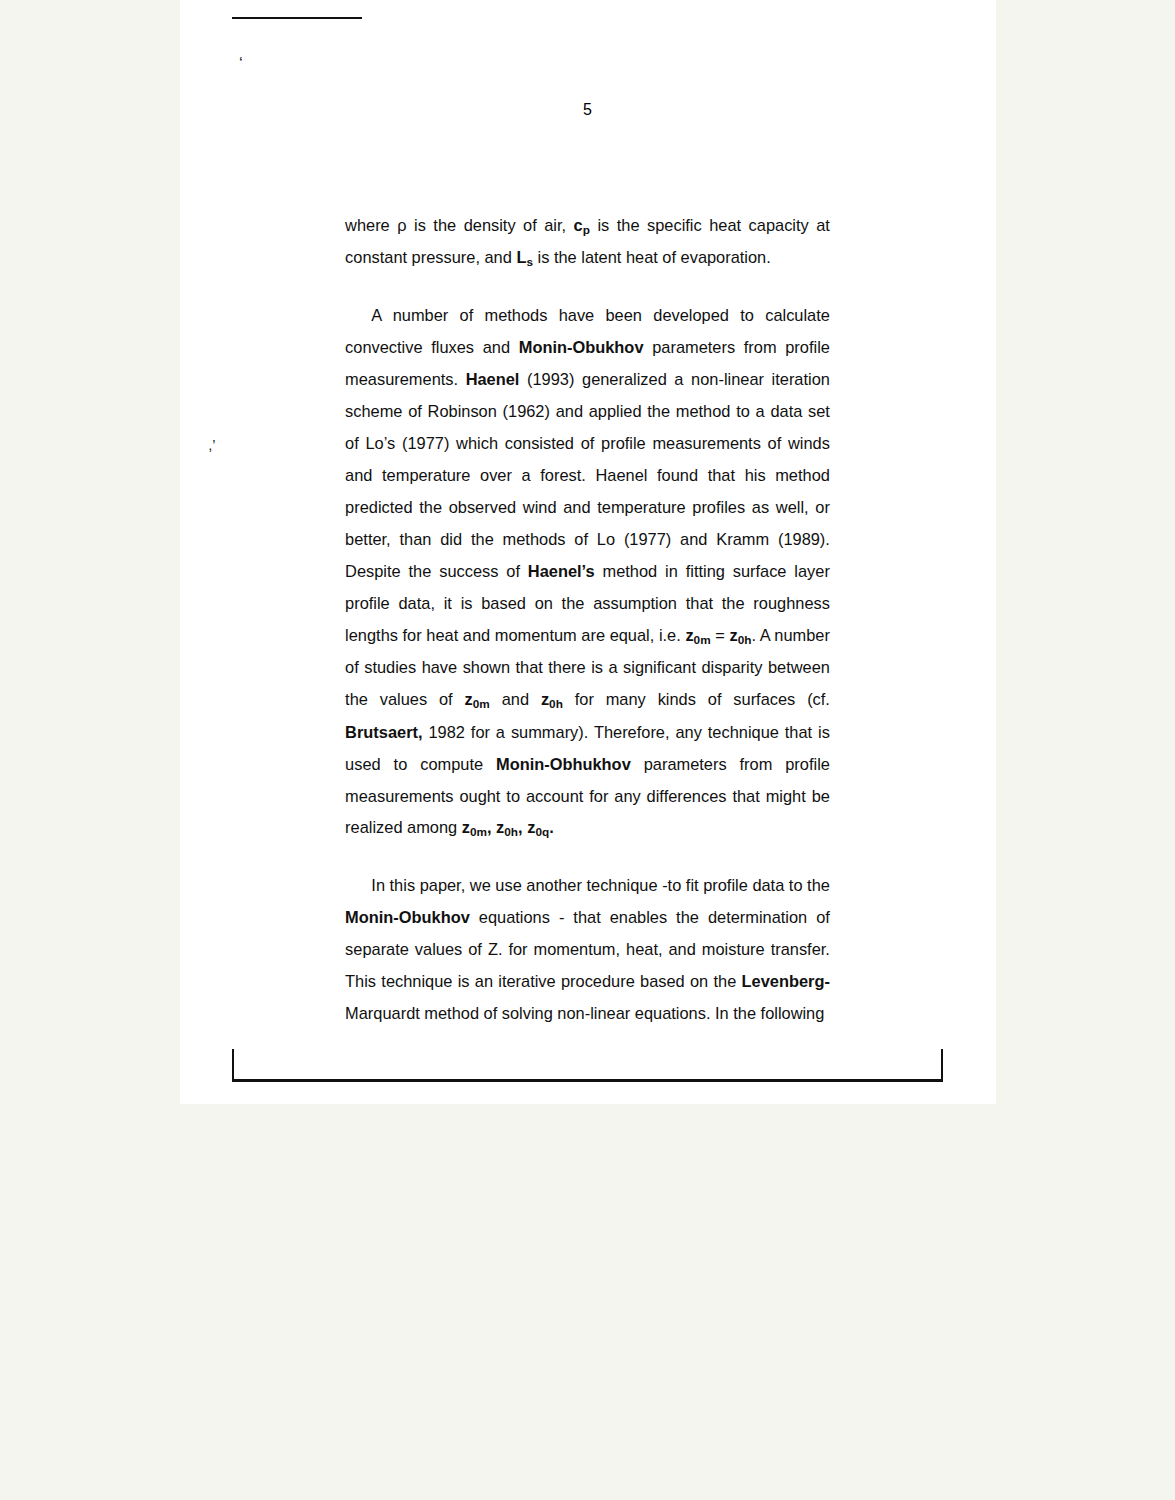‘
,’
5
where ρ is the density of air, cp is the specific heat capacity at constant pressure, and Ls is the latent heat of evaporation.
A number of methods have been developed to calculate convective fluxes and Monin-Obukhov parameters from profile measurements. Haenel (1993) generalized a non-linear iteration scheme of Robinson (1962) and applied the method to a data set of Lo’s (1977) which consisted of profile measurements of winds and temperature over a forest. Haenel found that his method predicted the observed wind and temperature profiles as well, or better, than did the methods of Lo (1977) and Kramm (1989). Despite the success of Haenel’s method in fitting surface layer profile data, it is based on the assumption that the roughness lengths for heat and momentum are equal, i.e. z0m = z0h. A number of studies have shown that there is a significant disparity between the values of z0m and z0h for many kinds of surfaces (cf. Brutsaert, 1982 for a summary). Therefore, any technique that is used to compute Monin-Obhukhov parameters from profile measurements ought to account for any differences that might be realized among z0m, z0h, z0q.
In this paper, we use another technique -to fit profile data to the Monin-Obukhov equations - that enables the determination of separate values of Z. for momentum, heat, and moisture transfer. This technique is an iterative procedure based on the Levenberg-Marquardt method of solving non-linear equations. In the following